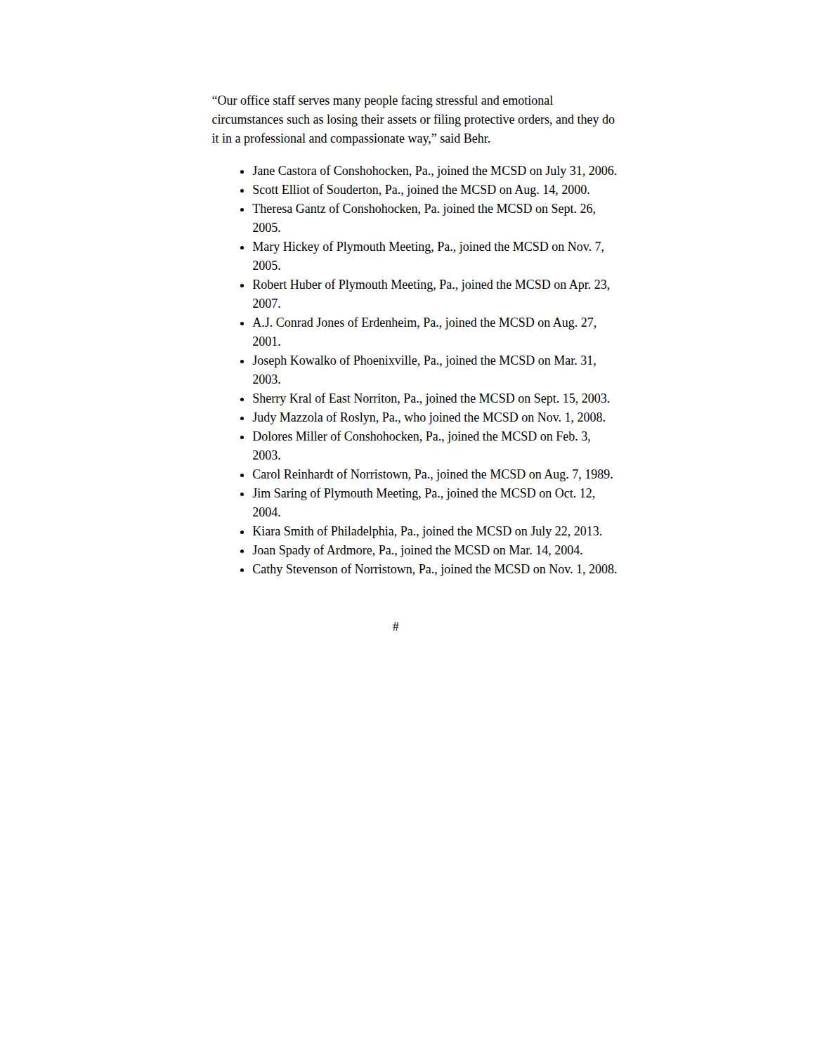“Our office staff serves many people facing stressful and emotional circumstances such as losing their assets or filing protective orders, and they do it in a professional and compassionate way,” said Behr.
Jane Castora of Conshohocken, Pa., joined the MCSD on July 31, 2006.
Scott Elliot of Souderton, Pa., joined the MCSD on Aug. 14, 2000.
Theresa Gantz of Conshohocken, Pa. joined the MCSD on Sept. 26, 2005.
Mary Hickey of Plymouth Meeting, Pa., joined the MCSD on Nov. 7, 2005.
Robert Huber of Plymouth Meeting, Pa., joined the MCSD on Apr. 23, 2007.
A.J. Conrad Jones of Erdenheim, Pa., joined the MCSD on Aug. 27, 2001.
Joseph Kowalko of Phoenixville, Pa., joined the MCSD on Mar. 31, 2003.
Sherry Kral of East Norriton, Pa., joined the MCSD on Sept. 15, 2003.
Judy Mazzola of Roslyn, Pa., who joined the MCSD on Nov. 1, 2008.
Dolores Miller of Conshohocken, Pa., joined the MCSD on Feb. 3, 2003.
Carol Reinhardt of Norristown, Pa., joined the MCSD on Aug. 7, 1989.
Jim Saring of Plymouth Meeting, Pa., joined the MCSD on Oct. 12, 2004.
Kiara Smith of Philadelphia, Pa., joined the MCSD on July 22, 2013.
Joan Spady of Ardmore, Pa., joined the MCSD on Mar. 14, 2004.
Cathy Stevenson of Norristown, Pa., joined the MCSD on Nov. 1, 2008.
#